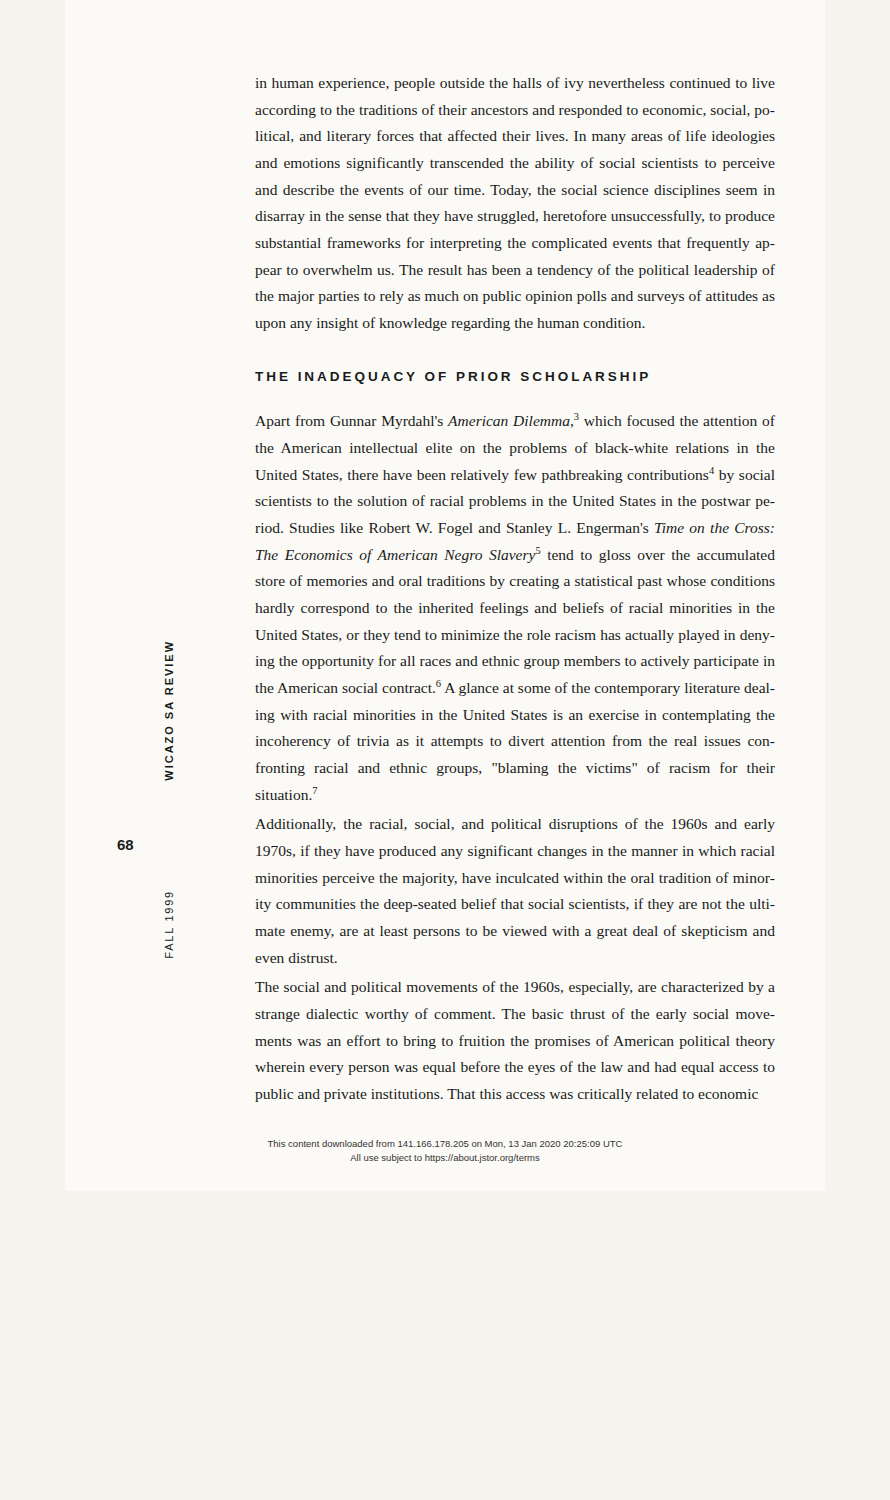Wicazo Sa Review
Fall 1999
68
in human experience, people outside the halls of ivy nevertheless continued to live according to the traditions of their ancestors and responded to economic, social, political, and literary forces that affected their lives. In many areas of life ideologies and emotions significantly transcended the ability of social scientists to perceive and describe the events of our time. Today, the social science disciplines seem in disarray in the sense that they have struggled, heretofore unsuccessfully, to produce substantial frameworks for interpreting the complicated events that frequently appear to overwhelm us. The result has been a tendency of the political leadership of the major parties to rely as much on public opinion polls and surveys of attitudes as upon any insight of knowledge regarding the human condition.
The Inadequacy of Prior Scholarship
Apart from Gunnar Myrdahl's American Dilemma,3 which focused the attention of the American intellectual elite on the problems of black-white relations in the United States, there have been relatively few pathbreaking contributions4 by social scientists to the solution of racial problems in the United States in the postwar period. Studies like Robert W. Fogel and Stanley L. Engerman's Time on the Cross: The Economics of American Negro Slavery5 tend to gloss over the accumulated store of memories and oral traditions by creating a statistical past whose conditions hardly correspond to the inherited feelings and beliefs of racial minorities in the United States, or they tend to minimize the role racism has actually played in denying the opportunity for all races and ethnic group members to actively participate in the American social contract.6 A glance at some of the contemporary literature dealing with racial minorities in the United States is an exercise in contemplating the incoherency of trivia as it attempts to divert attention from the real issues confronting racial and ethnic groups, "blaming the victims" of racism for their situation.7
Additionally, the racial, social, and political disruptions of the 1960s and early 1970s, if they have produced any significant changes in the manner in which racial minorities perceive the majority, have inculcated within the oral tradition of minority communities the deep-seated belief that social scientists, if they are not the ultimate enemy, are at least persons to be viewed with a great deal of skepticism and even distrust.
The social and political movements of the 1960s, especially, are characterized by a strange dialectic worthy of comment. The basic thrust of the early social movements was an effort to bring to fruition the promises of American political theory wherein every person was equal before the eyes of the law and had equal access to public and private institutions. That this access was critically related to economic
This content downloaded from 141.166.178.205 on Mon, 13 Jan 2020 20:25:09 UTC
All use subject to https://about.jstor.org/terms